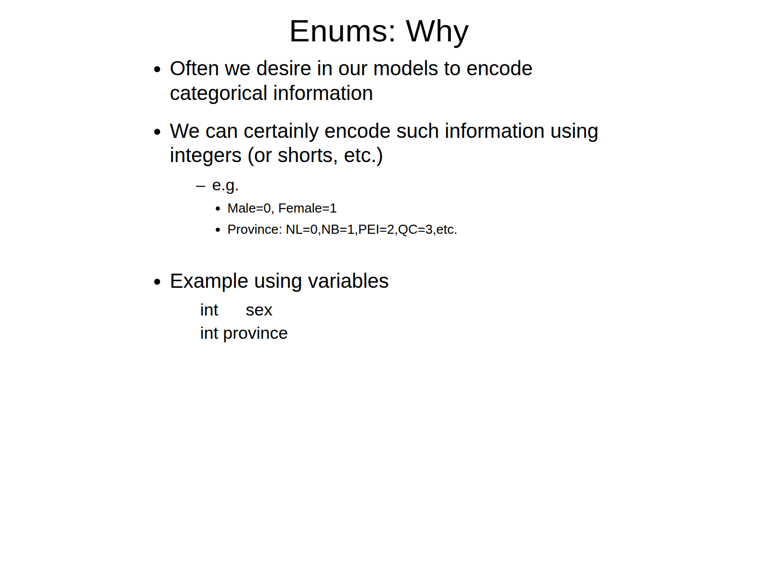Enums: Why
Often we desire in our models to encode categorical information
We can certainly encode such information using integers (or shorts, etc.)
e.g.
Male=0, Female=1
Province: NL=0,NB=1,PEI=2,QC=3,etc.
Example using variables
int sex
int province